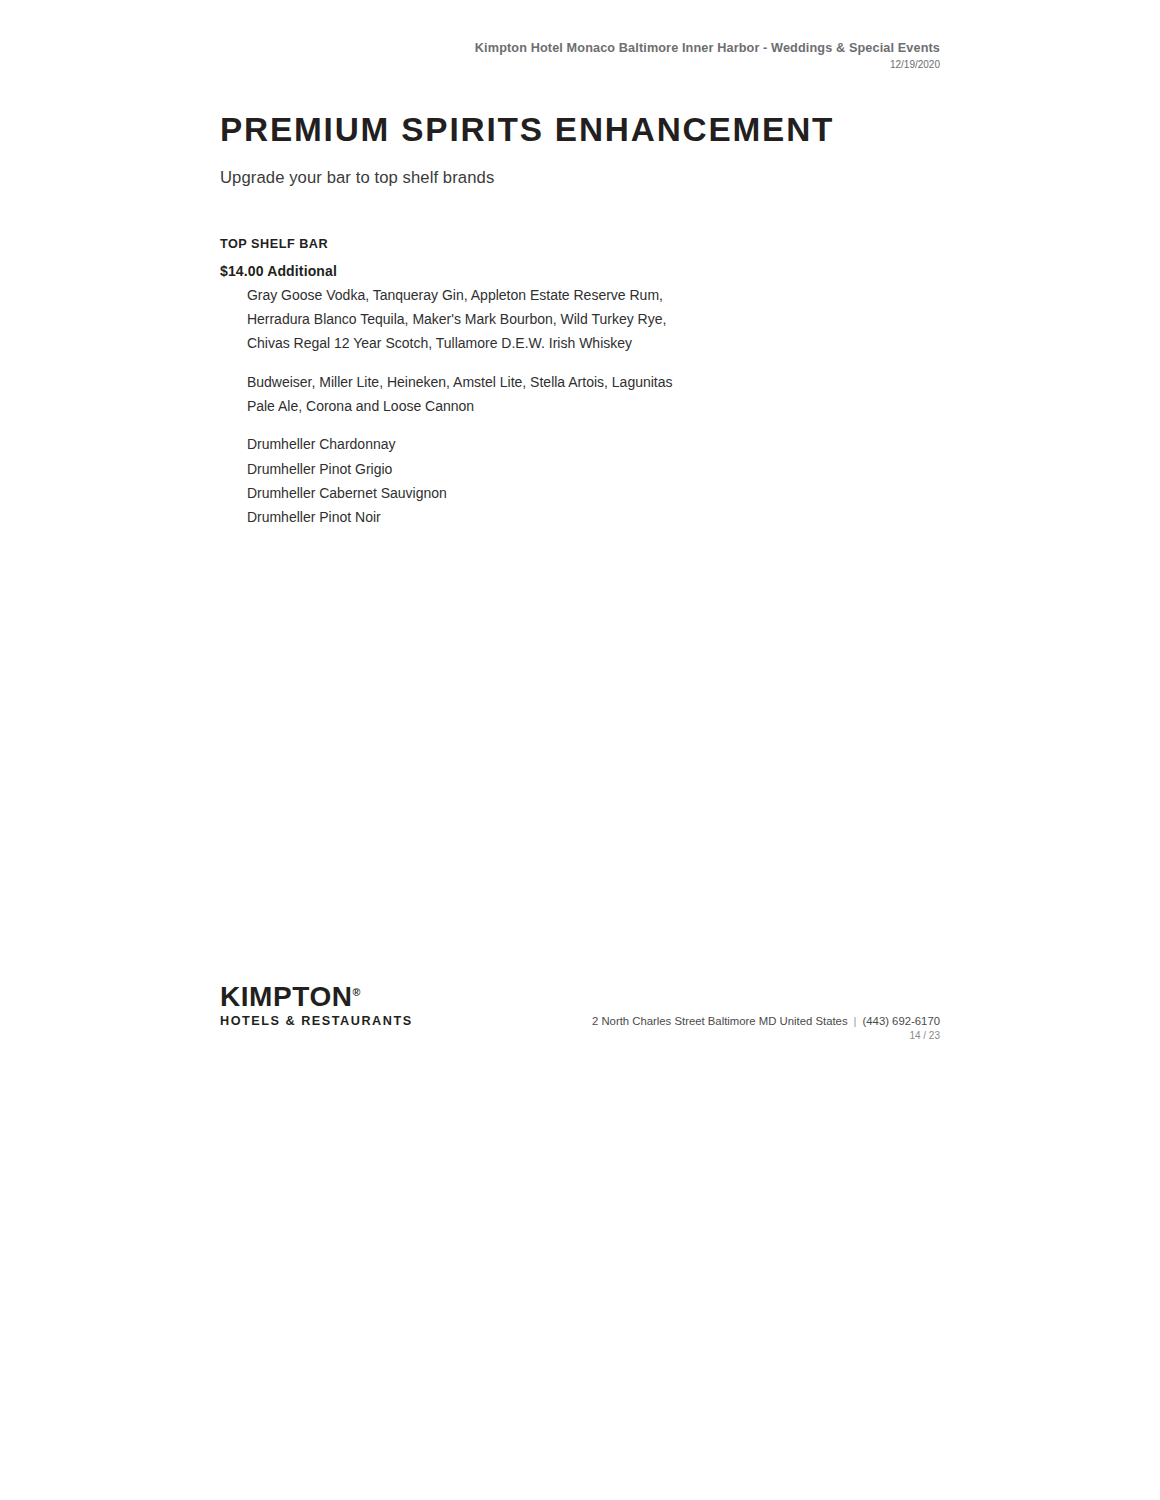Kimpton Hotel Monaco Baltimore Inner Harbor - Weddings & Special Events
12/19/2020
PREMIUM SPIRITS ENHANCEMENT
Upgrade your bar to top shelf brands
Top Shelf Bar
$14.00 Additional
Gray Goose Vodka, Tanqueray Gin, Appleton Estate Reserve Rum, Herradura Blanco Tequila, Maker's Mark Bourbon, Wild Turkey Rye, Chivas Regal 12 Year Scotch, Tullamore D.E.W. Irish Whiskey
Budweiser, Miller Lite, Heineken, Amstel Lite, Stella Artois, Lagunitas Pale Ale, Corona and Loose Cannon
Drumheller Chardonnay
Drumheller Pinot Grigio
Drumheller Cabernet Sauvignon
Drumheller Pinot Noir
KIMPTON®
HOTELS & RESTAURANTS
2 North Charles Street Baltimore MD United States|(443) 692-6170
14 / 23